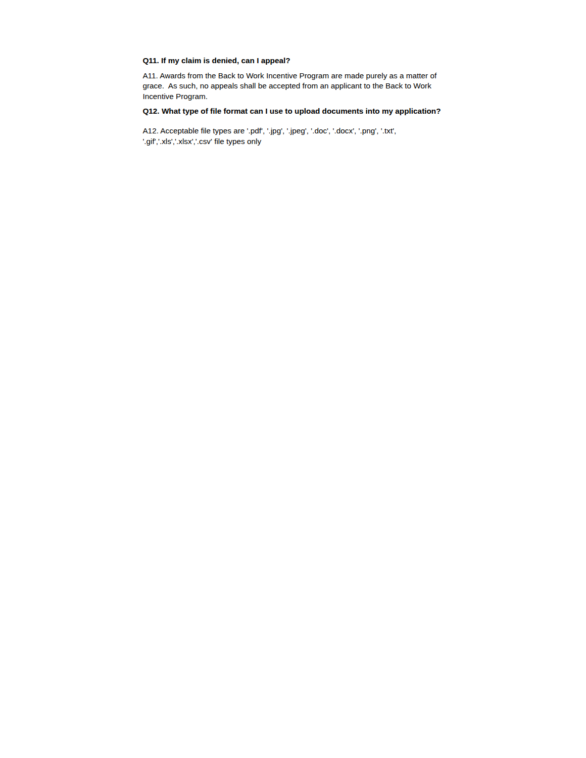Q11. If my claim is denied, can I appeal?
A11. Awards from the Back to Work Incentive Program are made purely as a matter of grace. As such, no appeals shall be accepted from an applicant to the Back to Work Incentive Program.
Q12. What type of file format can I use to upload documents into my application?
A12. Acceptable file types are '.pdf', '.jpg', '.jpeg', '.doc', '.docx', '.png', '.txt', '.gif','.xls','.xlsx','.csv' file types only